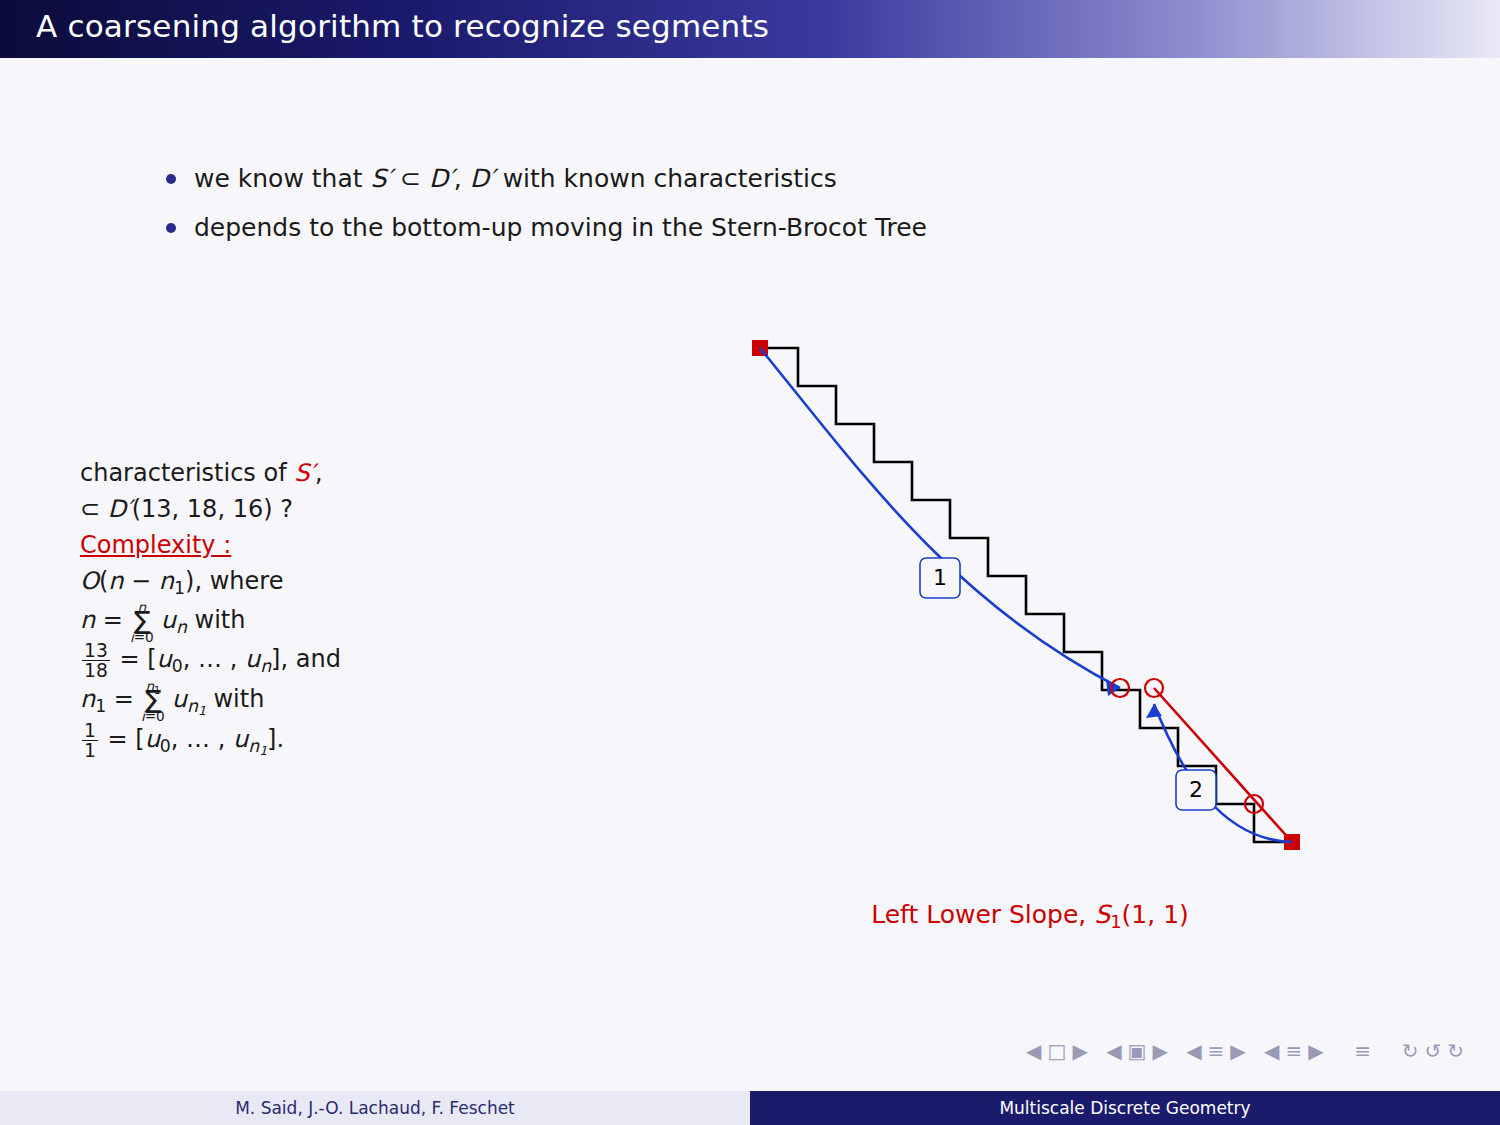A coarsening algorithm to recognize segments
we know that S′ ⊂ D′, D′ with known characteristics
depends to the bottom-up moving in the Stern-Brocot Tree
characteristics of S′,
⊂ D′(13, 18, 16) ?
Complexity :
O(n − n 1), where
n = Σni=0 un with
1318 = [u 0, … , un], and
n 1 = Σn 1 i=0 un1 with
11 = [u 0, … , un1].
1 2
Left Lower Slope, S 1(1, 1)
◀□▶ ◀▣▶ ◀≡▶ ◀≡▶ ≡ ↻↺↻
M. Said, J.-O. Lachaud, F. Feschet
Multiscale Discrete Geometry